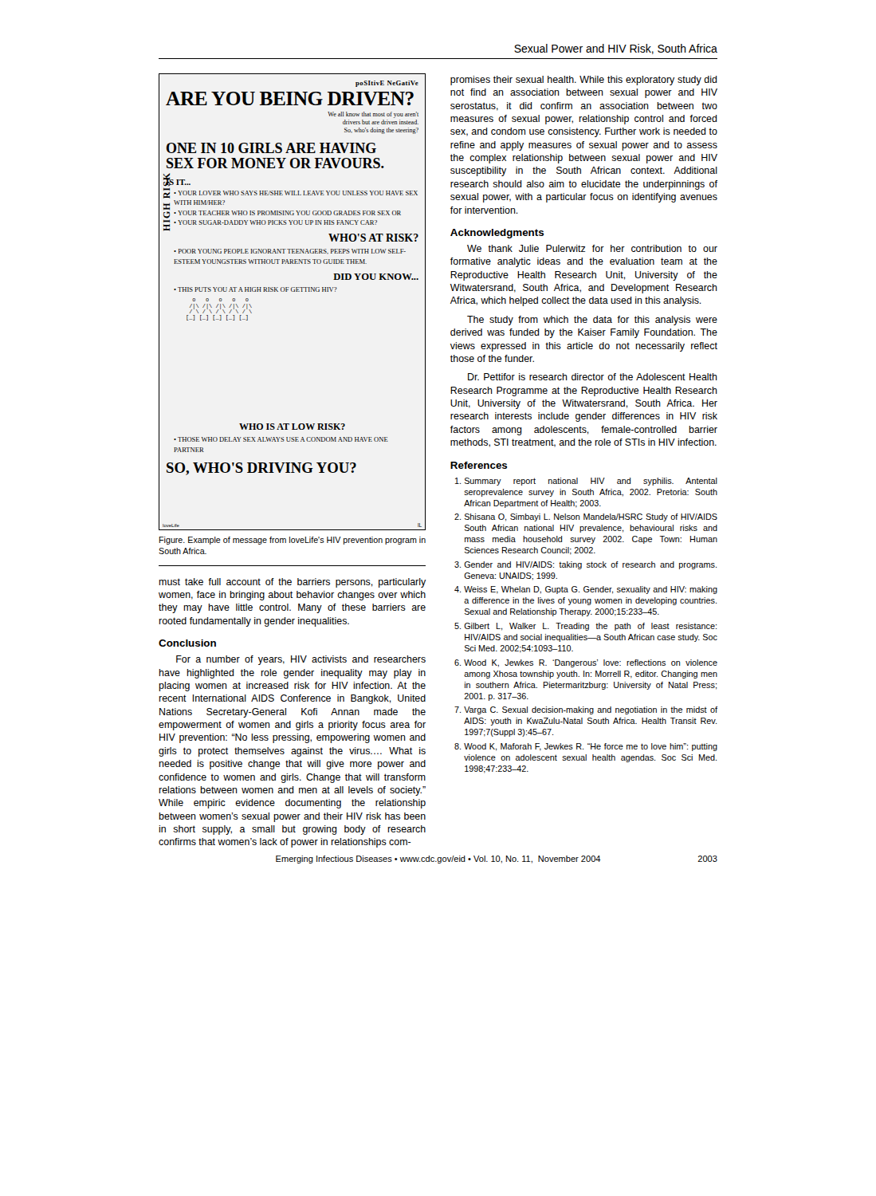Sexual Power and HIV Risk, South Africa
poSItivE NeGatiVe
ARE YOU BEING DRIVEN?
We all know that most of you aren't
drivers but are driven instead.
So, who's doing the steering?
ONE IN 10 GIRLS ARE HAVING
SEX FOR MONEY OR FAVOURS.
IS IT...
YOUR LOVER WHO SAYS HE/SHE WILL LEAVE YOU UNLESS YOU HAVE SEX WITH HIM/HER?
YOUR TEACHER WHO IS PROMISING YOU GOOD GRADES FOR SEX OR
YOUR SUGAR-DADDY WHO PICKS YOU UP IN HIS FANCY CAR?
WHO'S AT RISK?
POOR YOUNG PEOPLE IGNORANT TEENAGERS, PEEPS WITH LOW SELF-ESTEEM YOUNGSTERS WITHOUT PARENTS TO GUIDE THEM.
DID YOU KNOW...
THIS PUTS YOU AT A HIGH RISK OF GETTING HIV?
HIGH RISK
o o o o o /|\ /|\ /|\ /|\ /|\ / \ / \ / \ / \ / \ [_] [_] [_] [_] [_]
WHO IS AT LOW RISK?
THOSE WHO DELAY SEX ALWAYS USE A CONDOM AND HAVE ONE PARTNER
SO, WHO'S DRIVING YOU?
loveLife
lL
Figure. Example of message from loveLife's HIV prevention program in South Africa.
must take full account of the barriers persons, particularly women, face in bringing about behavior changes over which they may have little control. Many of these barriers are rooted fundamentally in gender inequalities.
Conclusion
For a number of years, HIV activists and researchers have highlighted the role gender inequality may play in placing women at increased risk for HIV infection. At the recent International AIDS Conference in Bangkok, United Nations Secretary-General Kofi Annan made the empowerment of women and girls a priority focus area for HIV prevention: “No less pressing, empowering women and girls to protect themselves against the virus.… What is needed is positive change that will give more power and confidence to women and girls. Change that will transform relations between women and men at all levels of society.” While empiric evidence documenting the relationship between women’s sexual power and their HIV risk has been in short supply, a small but growing body of research confirms that women’s lack of power in relationships com-
promises their sexual health. While this exploratory study did not find an association between sexual power and HIV serostatus, it did confirm an association between two measures of sexual power, relationship control and forced sex, and condom use consistency. Further work is needed to refine and apply measures of sexual power and to assess the complex relationship between sexual power and HIV susceptibility in the South African context. Additional research should also aim to elucidate the underpinnings of sexual power, with a particular focus on identifying avenues for intervention.
Acknowledgments
We thank Julie Pulerwitz for her contribution to our formative analytic ideas and the evaluation team at the Reproductive Health Research Unit, University of the Witwatersrand, South Africa, and Development Research Africa, which helped collect the data used in this analysis.
The study from which the data for this analysis were derived was funded by the Kaiser Family Foundation. The views expressed in this article do not necessarily reflect those of the funder.
Dr. Pettifor is research director of the Adolescent Health Research Programme at the Reproductive Health Research Unit, University of the Witwatersrand, South Africa. Her research interests include gender differences in HIV risk factors among adolescents, female-controlled barrier methods, STI treatment, and the role of STIs in HIV infection.
References
Summary report national HIV and syphilis. Antental seroprevalence survey in South Africa, 2002. Pretoria: South African Department of Health; 2003.
Shisana O, Simbayi L. Nelson Mandela/HSRC Study of HIV/AIDS South African national HIV prevalence, behavioural risks and mass media household survey 2002. Cape Town: Human Sciences Research Council; 2002.
Gender and HIV/AIDS: taking stock of research and programs. Geneva: UNAIDS; 1999.
Weiss E, Whelan D, Gupta G. Gender, sexuality and HIV: making a difference in the lives of young women in developing countries. Sexual and Relationship Therapy. 2000;15:233–45.
Gilbert L, Walker L. Treading the path of least resistance: HIV/AIDS and social inequalities—a South African case study. Soc Sci Med. 2002;54:1093–110.
Wood K, Jewkes R. ‘Dangerous’ love: reflections on violence among Xhosa township youth. In: Morrell R, editor. Changing men in southern Africa. Pietermaritzburg: University of Natal Press; 2001. p. 317–36.
Varga C. Sexual decision-making and negotiation in the midst of AIDS: youth in KwaZulu-Natal South Africa. Health Transit Rev. 1997;7(Suppl 3):45–67.
Wood K, Maforah F, Jewkes R. “He force me to love him”: putting violence on adolescent sexual health agendas. Soc Sci Med. 1998;47:233–42.
Emerging Infectious Diseases • www.cdc.gov/eid • Vol. 10, No. 11, November 2004
2003